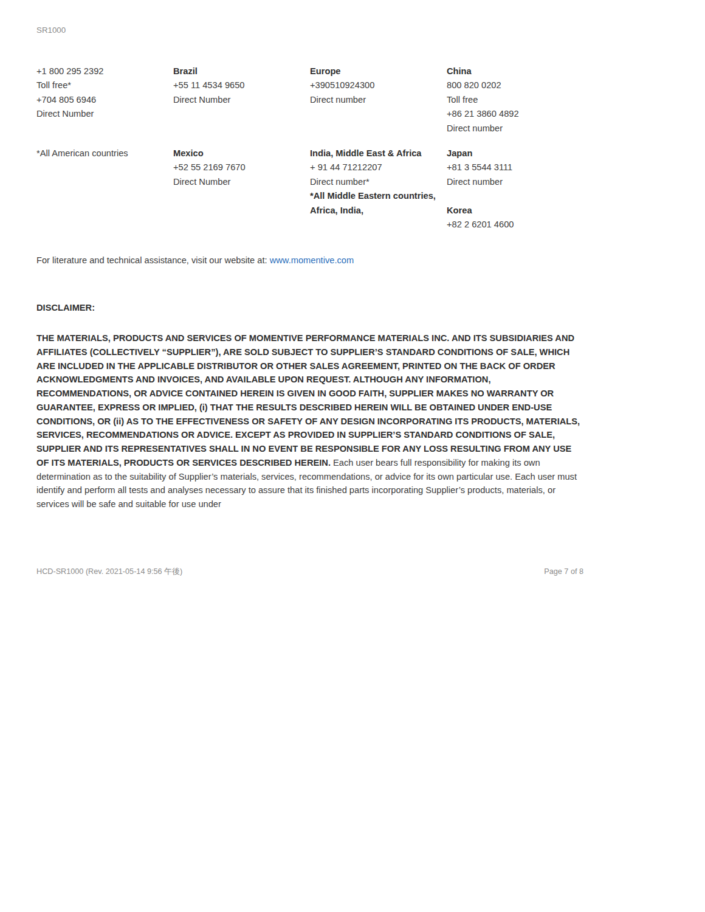SR1000
| +1 800 295 2392 Toll free* +704 805 6946 Direct Number | Brazil +55 11 4534 9650 Direct Number | Europe +390510924300 Direct number | China 800 820 0202 Toll free +86 21 3860 4892 Direct number |
| *All American countries | Mexico +52 55 2169 7670 Direct Number | India, Middle East & Africa + 91 44 71212207 Direct number* *All Middle Eastern countries, Africa, India, | Japan +81 3 5544 3111 Direct number Korea +82 2 6201 4600 |
For literature and technical assistance, visit our website at: www.momentive.com
DISCLAIMER:
THE MATERIALS, PRODUCTS AND SERVICES OF MOMENTIVE PERFORMANCE MATERIALS INC. AND ITS SUBSIDIARIES AND AFFILIATES (COLLECTIVELY “SUPPLIER”), ARE SOLD SUBJECT TO SUPPLIER’S STANDARD CONDITIONS OF SALE, WHICH ARE INCLUDED IN THE APPLICABLE DISTRIBUTOR OR OTHER SALES AGREEMENT, PRINTED ON THE BACK OF ORDER ACKNOWLEDGMENTS AND INVOICES, AND AVAILABLE UPON REQUEST. ALTHOUGH ANY INFORMATION, RECOMMENDATIONS, OR ADVICE CONTAINED HEREIN IS GIVEN IN GOOD FAITH, SUPPLIER MAKES NO WARRANTY OR GUARANTEE, EXPRESS OR IMPLIED, (i) THAT THE RESULTS DESCRIBED HEREIN WILL BE OBTAINED UNDER END-USE CONDITIONS, OR (ii) AS TO THE EFFECTIVENESS OR SAFETY OF ANY DESIGN INCORPORATING ITS PRODUCTS, MATERIALS, SERVICES, RECOMMENDATIONS OR ADVICE. EXCEPT AS PROVIDED IN SUPPLIER’S STANDARD CONDITIONS OF SALE, SUPPLIER AND ITS REPRESENTATIVES SHALL IN NO EVENT BE RESPONSIBLE FOR ANY LOSS RESULTING FROM ANY USE OF ITS MATERIALS, PRODUCTS OR SERVICES DESCRIBED HEREIN. Each user bears full responsibility for making its own determination as to the suitability of Supplier’s materials, services, recommendations, or advice for its own particular use. Each user must identify and perform all tests and analyses necessary to assure that its finished parts incorporating Supplier’s products, materials, or services will be safe and suitable for use under
HCD-SR1000 (Rev. 2021-05-14 9:56 午後) Page 7 of 8